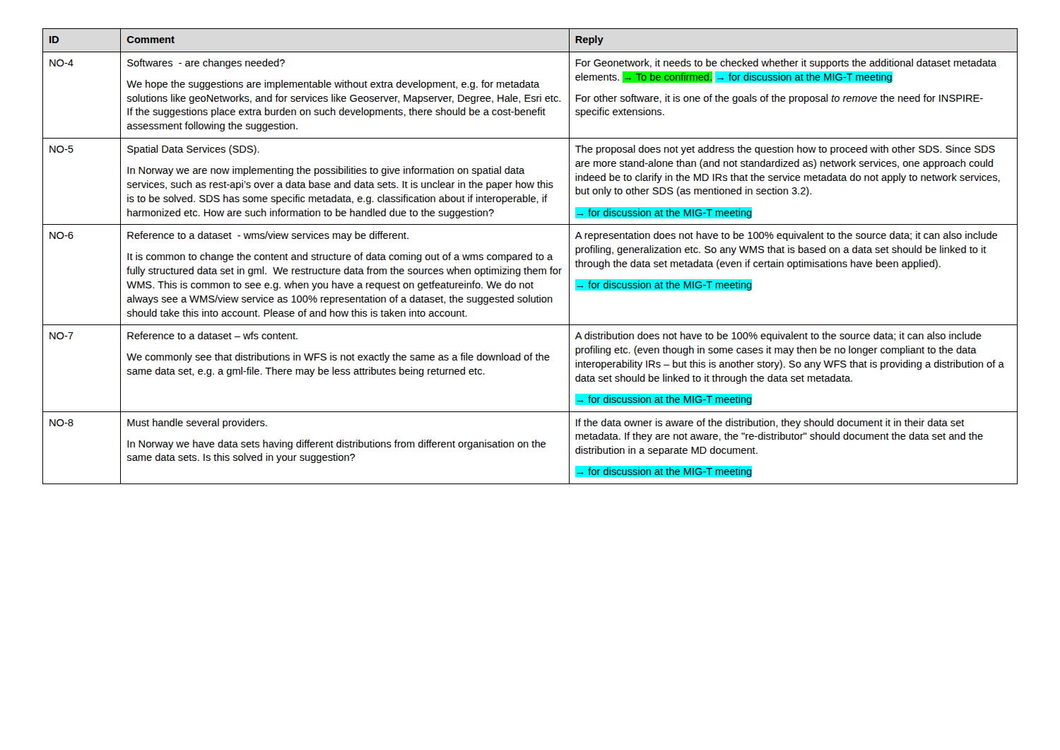| ID | Comment | Reply |
| --- | --- | --- |
| NO-4 | Softwares - are changes needed? We hope the suggestions are implementable without extra development, e.g. for metadata solutions like geoNetworks, and for services like Geoserver, Mapserver, Degree, Hale, Esri etc. If the suggestions place extra burden on such developments, there should be a cost-benefit assessment following the suggestion. | For Geonetwork, it needs to be checked whether it supports the additional dataset metadata elements. → To be confirmed. → for discussion at the MIG-T meeting For other software, it is one of the goals of the proposal to remove the need for INSPIRE-specific extensions. |
| NO-5 | Spatial Data Services (SDS). In Norway we are now implementing the possibilities to give information on spatial data services, such as rest-api’s over a data base and data sets. It is unclear in the paper how this is to be solved. SDS has some specific metadata, e.g. classification about if interoperable, if harmonized etc. How are such information to be handled due to the suggestion? | The proposal does not yet address the question how to proceed with other SDS. Since SDS are more stand-alone than (and not standardized as) network services, one approach could indeed be to clarify in the MD IRs that the service metadata do not apply to network services, but only to other SDS (as mentioned in section 3.2). → for discussion at the MIG-T meeting |
| NO-6 | Reference to a dataset - wms/view services may be different. It is common to change the content and structure of data coming out of a wms compared to a fully structured data set in gml. We restructure data from the sources when optimizing them for WMS. This is common to see e.g. when you have a request on getfeatureinfo. We do not always see a WMS/view service as 100% representation of a dataset, the suggested solution should take this into account. Please of and how this is taken into account. | A representation does not have to be 100% equivalent to the source data; it can also include profiling, generalization etc. So any WMS that is based on a data set should be linked to it through the data set metadata (even if certain optimisations have been applied). → for discussion at the MIG-T meeting |
| NO-7 | Reference to a dataset – wfs content. We commonly see that distributions in WFS is not exactly the same as a file download of the same data set, e.g. a gml-file. There may be less attributes being returned etc. | A distribution does not have to be 100% equivalent to the source data; it can also include profiling etc. (even though in some cases it may then be no longer compliant to the data interoperability IRs – but this is another story). So any WFS that is providing a distribution of a data set should be linked to it through the data set metadata. → for discussion at the MIG-T meeting |
| NO-8 | Must handle several providers. In Norway we have data sets having different distributions from different organisation on the same data sets. Is this solved in your suggestion? | If the data owner is aware of the distribution, they should document it in their data set metadata. If they are not aware, the "re-distributor" should document the data set and the distribution in a separate MD document. → for discussion at the MIG-T meeting |